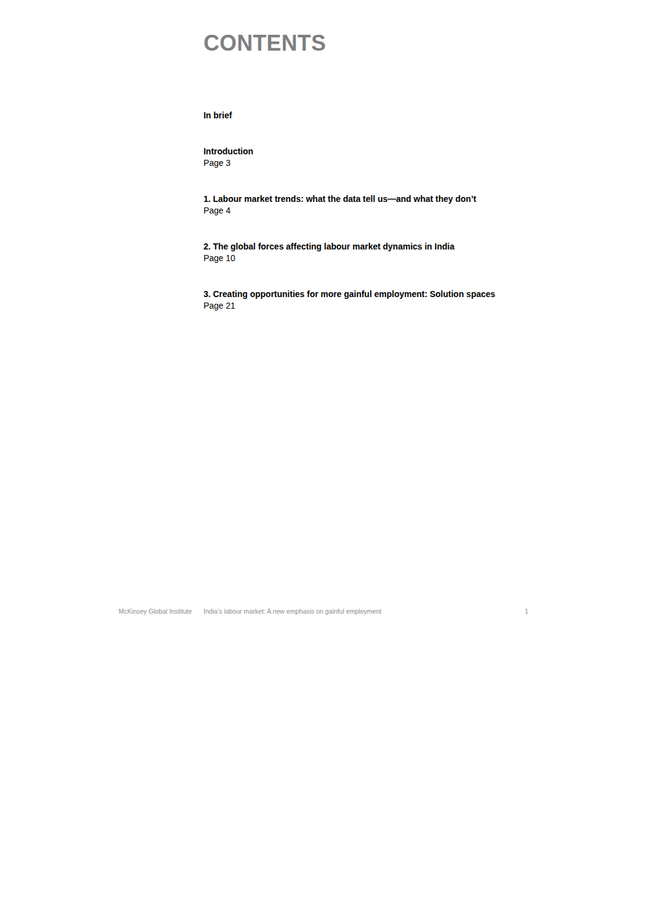CONTENTS
In brief
Introduction
Page 3
1. Labour market trends: what the data tell us—and what they don’t
Page 4
2. The global forces affecting labour market dynamics in India
Page 10
3. Creating opportunities for more gainful employment: Solution spaces
Page 21
McKinsey Global Institute India’s labour market: A new emphasis on gainful employment 1